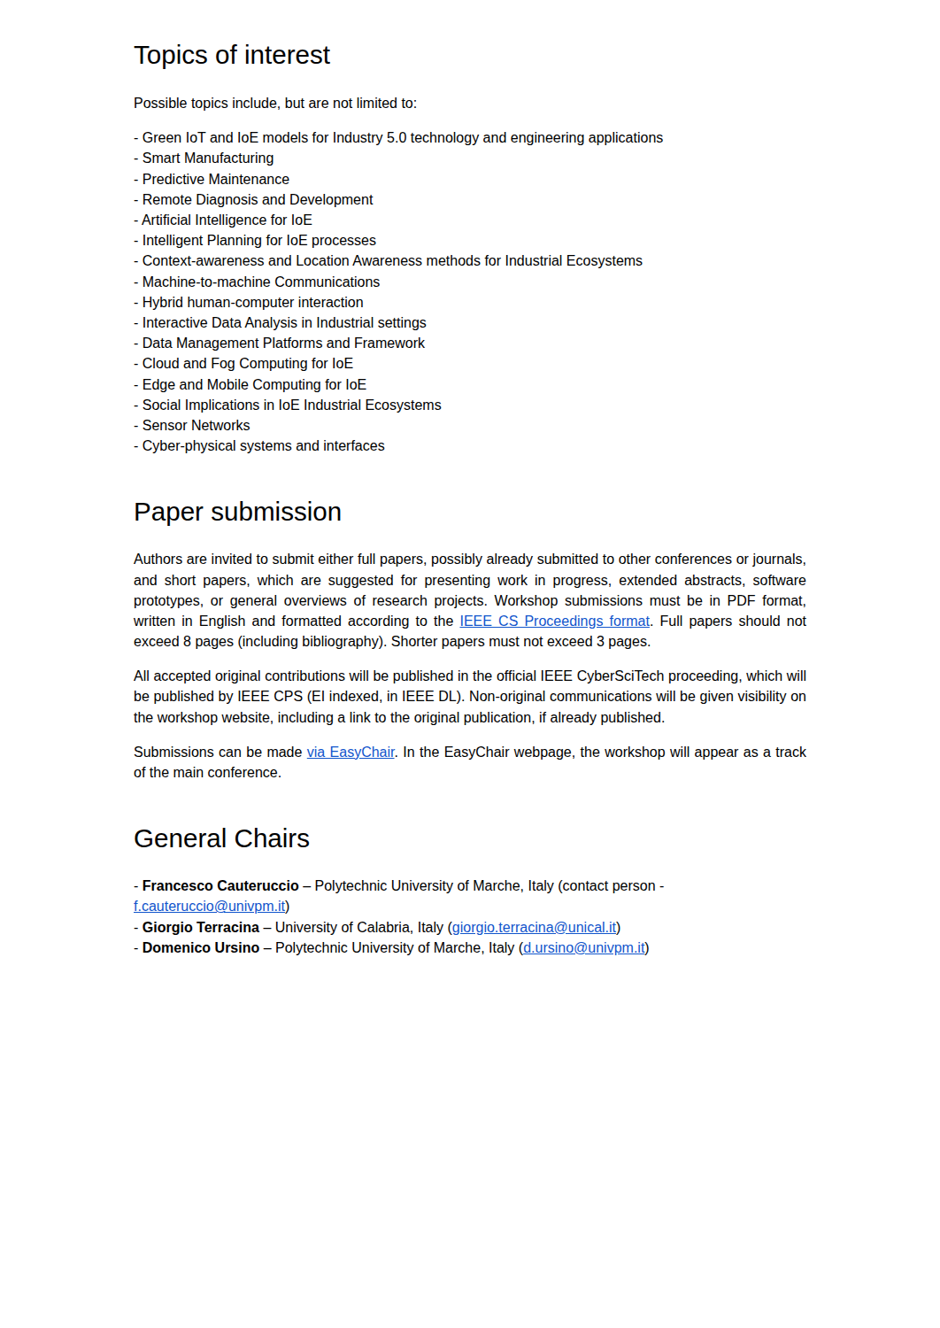Topics of interest
Possible topics include, but are not limited to:
- Green IoT and IoE models for Industry 5.0 technology and engineering applications
- Smart Manufacturing
- Predictive Maintenance
- Remote Diagnosis and Development
- Artificial Intelligence for IoE
- Intelligent Planning for IoE processes
- Context-awareness and Location Awareness methods for Industrial Ecosystems
- Machine-to-machine Communications
- Hybrid human-computer interaction
- Interactive Data Analysis in Industrial settings
- Data Management Platforms and Framework
- Cloud and Fog Computing for IoE
- Edge and Mobile Computing for IoE
- Social Implications in IoE Industrial Ecosystems
- Sensor Networks
- Cyber-physical systems and interfaces
Paper submission
Authors are invited to submit either full papers, possibly already submitted to other conferences or journals, and short papers, which are suggested for presenting work in progress, extended abstracts, software prototypes, or general overviews of research projects. Workshop submissions must be in PDF format, written in English and formatted according to the IEEE CS Proceedings format. Full papers should not exceed 8 pages (including bibliography). Shorter papers must not exceed 3 pages.
All accepted original contributions will be published in the official IEEE CyberSciTech proceeding, which will be published by IEEE CPS (EI indexed, in IEEE DL). Non-original communications will be given visibility on the workshop website, including a link to the original publication, if already published.
Submissions can be made via EasyChair. In the EasyChair webpage, the workshop will appear as a track of the main conference.
General Chairs
- Francesco Cauteruccio – Polytechnic University of Marche, Italy (contact person - f.cauteruccio@univpm.it)
- Giorgio Terracina – University of Calabria, Italy (giorgio.terracina@unical.it)
- Domenico Ursino – Polytechnic University of Marche, Italy (d.ursino@univpm.it)